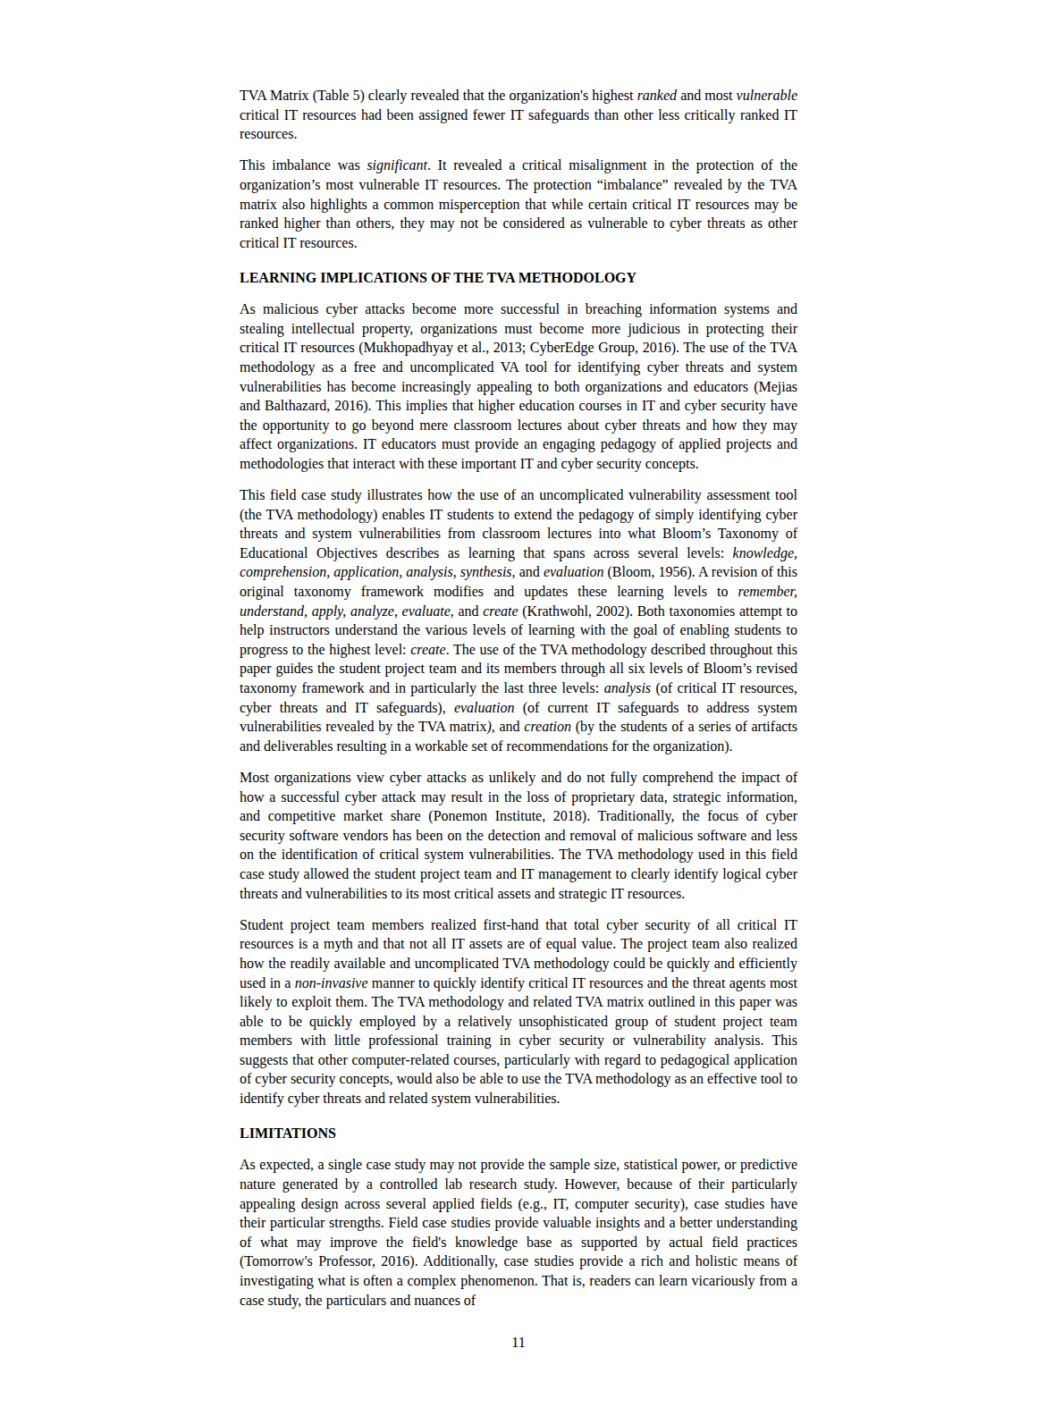TVA Matrix (Table 5) clearly revealed that the organization's highest ranked and most vulnerable critical IT resources had been assigned fewer IT safeguards than other less critically ranked IT resources.
This imbalance was significant. It revealed a critical misalignment in the protection of the organization’s most vulnerable IT resources. The protection “imbalance” revealed by the TVA matrix also highlights a common misperception that while certain critical IT resources may be ranked higher than others, they may not be considered as vulnerable to cyber threats as other critical IT resources.
Learning Implications of the TVA Methodology
As malicious cyber attacks become more successful in breaching information systems and stealing intellectual property, organizations must become more judicious in protecting their critical IT resources (Mukhopadhyay et al., 2013; CyberEdge Group, 2016). The use of the TVA methodology as a free and uncomplicated VA tool for identifying cyber threats and system vulnerabilities has become increasingly appealing to both organizations and educators (Mejias and Balthazard, 2016). This implies that higher education courses in IT and cyber security have the opportunity to go beyond mere classroom lectures about cyber threats and how they may affect organizations. IT educators must provide an engaging pedagogy of applied projects and methodologies that interact with these important IT and cyber security concepts.
This field case study illustrates how the use of an uncomplicated vulnerability assessment tool (the TVA methodology) enables IT students to extend the pedagogy of simply identifying cyber threats and system vulnerabilities from classroom lectures into what Bloom’s Taxonomy of Educational Objectives describes as learning that spans across several levels: knowledge, comprehension, application, analysis, synthesis, and evaluation (Bloom, 1956). A revision of this original taxonomy framework modifies and updates these learning levels to remember, understand, apply, analyze, evaluate, and create (Krathwohl, 2002). Both taxonomies attempt to help instructors understand the various levels of learning with the goal of enabling students to progress to the highest level: create. The use of the TVA methodology described throughout this paper guides the student project team and its members through all six levels of Bloom’s revised taxonomy framework and in particularly the last three levels: analysis (of critical IT resources, cyber threats and IT safeguards), evaluation (of current IT safeguards to address system vulnerabilities revealed by the TVA matrix), and creation (by the students of a series of artifacts and deliverables resulting in a workable set of recommendations for the organization).
Most organizations view cyber attacks as unlikely and do not fully comprehend the impact of how a successful cyber attack may result in the loss of proprietary data, strategic information, and competitive market share (Ponemon Institute, 2018). Traditionally, the focus of cyber security software vendors has been on the detection and removal of malicious software and less on the identification of critical system vulnerabilities. The TVA methodology used in this field case study allowed the student project team and IT management to clearly identify logical cyber threats and vulnerabilities to its most critical assets and strategic IT resources.
Student project team members realized first-hand that total cyber security of all critical IT resources is a myth and that not all IT assets are of equal value. The project team also realized how the readily available and uncomplicated TVA methodology could be quickly and efficiently used in a non-invasive manner to quickly identify critical IT resources and the threat agents most likely to exploit them. The TVA methodology and related TVA matrix outlined in this paper was able to be quickly employed by a relatively unsophisticated group of student project team members with little professional training in cyber security or vulnerability analysis. This suggests that other computer-related courses, particularly with regard to pedagogical application of cyber security concepts, would also be able to use the TVA methodology as an effective tool to identify cyber threats and related system vulnerabilities.
Limitations
As expected, a single case study may not provide the sample size, statistical power, or predictive nature generated by a controlled lab research study. However, because of their particularly appealing design across several applied fields (e.g., IT, computer security), case studies have their particular strengths. Field case studies provide valuable insights and a better understanding of what may improve the field's knowledge base as supported by actual field practices (Tomorrow's Professor, 2016). Additionally, case studies provide a rich and holistic means of investigating what is often a complex phenomenon. That is, readers can learn vicariously from a case study, the particulars and nuances of
11